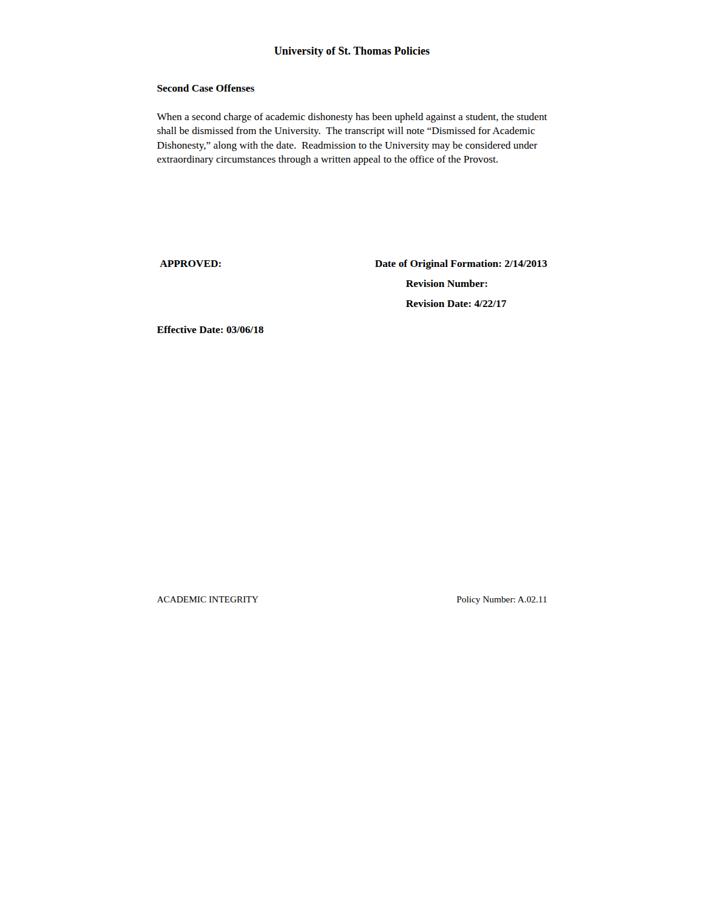University of St. Thomas Policies
Second Case Offenses
When a second charge of academic dishonesty has been upheld against a student, the student shall be dismissed from the University. The transcript will note “Dismissed for Academic Dishonesty,” along with the date. Readmission to the University may be considered under extraordinary circumstances through a written appeal to the office of the Provost.
APPROVED:
Date of Original Formation: 2/14/2013
Revision Number:
Revision Date: 4/22/17
Effective Date: 03/06/18
ACADEMIC INTEGRITY Policy Number: A.02.11